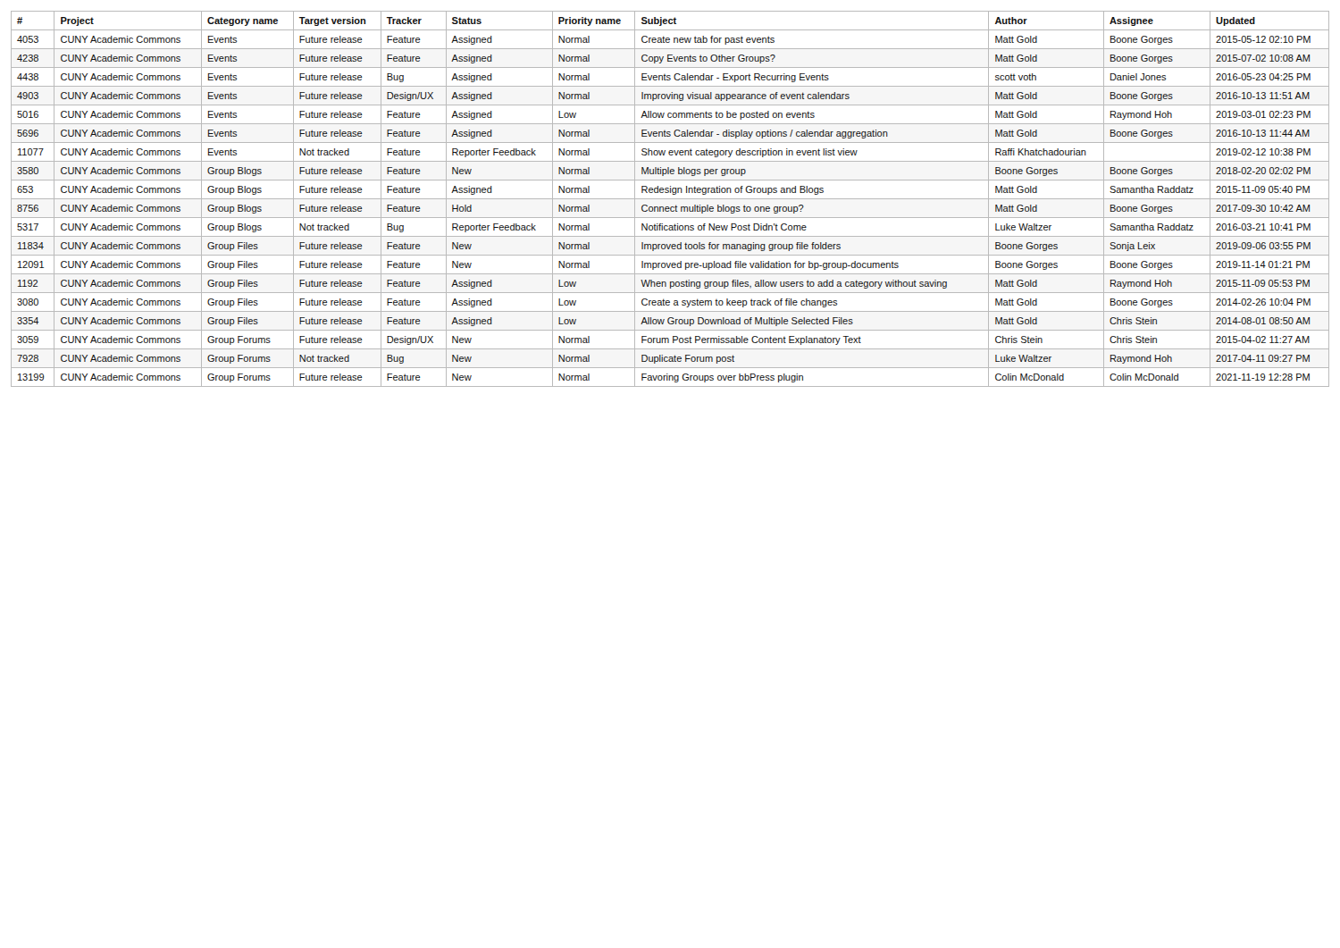| # | Project | Category name | Target version | Tracker | Status | Priority name | Subject | Author | Assignee | Updated |
| --- | --- | --- | --- | --- | --- | --- | --- | --- | --- | --- |
| 4053 | CUNY Academic Commons | Events | Future release | Feature | Assigned | Normal | Create new tab for past events | Matt Gold | Boone Gorges | 2015-05-12 02:10 PM |
| 4238 | CUNY Academic Commons | Events | Future release | Feature | Assigned | Normal | Copy Events to Other Groups? | Matt Gold | Boone Gorges | 2015-07-02 10:08 AM |
| 4438 | CUNY Academic Commons | Events | Future release | Bug | Assigned | Normal | Events Calendar - Export Recurring Events | scott voth | Daniel Jones | 2016-05-23 04:25 PM |
| 4903 | CUNY Academic Commons | Events | Future release | Design/UX | Assigned | Normal | Improving visual appearance of event calendars | Matt Gold | Boone Gorges | 2016-10-13 11:51 AM |
| 5016 | CUNY Academic Commons | Events | Future release | Feature | Assigned | Low | Allow comments to be posted on events | Matt Gold | Raymond Hoh | 2019-03-01 02:23 PM |
| 5696 | CUNY Academic Commons | Events | Future release | Feature | Assigned | Normal | Events Calendar - display options / calendar aggregation | Matt Gold | Boone Gorges | 2016-10-13 11:44 AM |
| 11077 | CUNY Academic Commons | Events | Not tracked | Feature | Reporter Feedback | Normal | Show event category description in event list view | Raffi Khatchadourian | | 2019-02-12 10:38 PM |
| 3580 | CUNY Academic Commons | Group Blogs | Future release | Feature | New | Normal | Multiple blogs per group | Boone Gorges | Boone Gorges | 2018-02-20 02:02 PM |
| 653 | CUNY Academic Commons | Group Blogs | Future release | Feature | Assigned | Normal | Redesign Integration of Groups and Blogs | Matt Gold | Samantha Raddatz | 2015-11-09 05:40 PM |
| 8756 | CUNY Academic Commons | Group Blogs | Future release | Feature | Hold | Normal | Connect multiple blogs to one group? | Matt Gold | Boone Gorges | 2017-09-30 10:42 AM |
| 5317 | CUNY Academic Commons | Group Blogs | Not tracked | Bug | Reporter Feedback | Normal | Notifications of New Post Didn't Come | Luke Waltzer | Samantha Raddatz | 2016-03-21 10:41 PM |
| 11834 | CUNY Academic Commons | Group Files | Future release | Feature | New | Normal | Improved tools for managing group file folders | Boone Gorges | Sonja Leix | 2019-09-06 03:55 PM |
| 12091 | CUNY Academic Commons | Group Files | Future release | Feature | New | Normal | Improved pre-upload file validation for bp-group-documents | Boone Gorges | Boone Gorges | 2019-11-14 01:21 PM |
| 1192 | CUNY Academic Commons | Group Files | Future release | Feature | Assigned | Low | When posting group files, allow users to add a category without saving | Matt Gold | Raymond Hoh | 2015-11-09 05:53 PM |
| 3080 | CUNY Academic Commons | Group Files | Future release | Feature | Assigned | Low | Create a system to keep track of file changes | Matt Gold | Boone Gorges | 2014-02-26 10:04 PM |
| 3354 | CUNY Academic Commons | Group Files | Future release | Feature | Assigned | Low | Allow Group Download of Multiple Selected Files | Matt Gold | Chris Stein | 2014-08-01 08:50 AM |
| 3059 | CUNY Academic Commons | Group Forums | Future release | Design/UX | New | Normal | Forum Post Permissable Content Explanatory Text | Chris Stein | Chris Stein | 2015-04-02 11:27 AM |
| 7928 | CUNY Academic Commons | Group Forums | Not tracked | Bug | New | Normal | Duplicate Forum post | Luke Waltzer | Raymond Hoh | 2017-04-11 09:27 PM |
| 13199 | CUNY Academic Commons | Group Forums | Future release | Feature | New | Normal | Favoring Groups over bbPress plugin | Colin McDonald | Colin McDonald | 2021-11-19 12:28 PM |